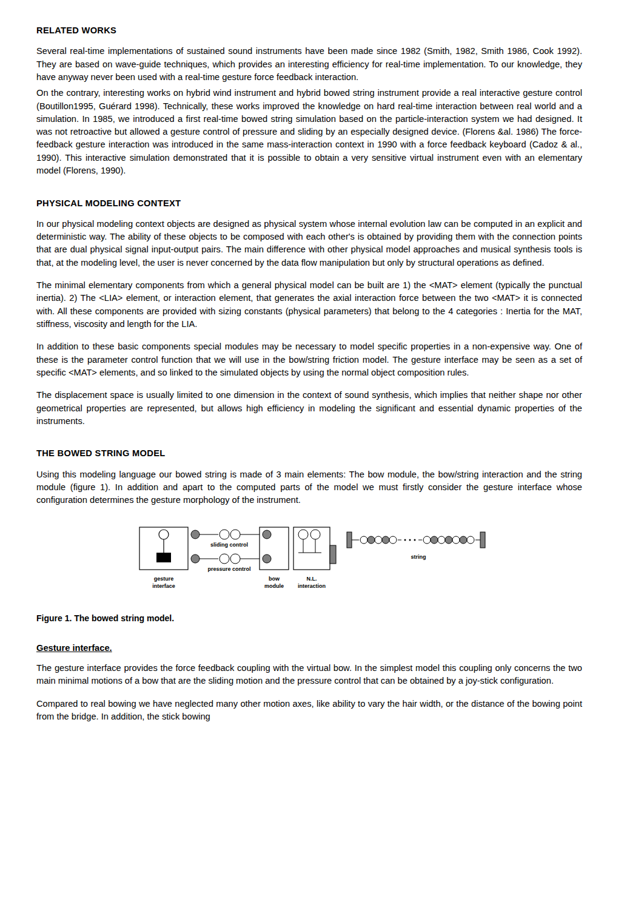RELATED WORKS
Several real-time implementations of sustained sound instruments have been made since 1982 (Smith, 1982, Smith 1986, Cook 1992). They are based on wave-guide techniques, which provides an interesting efficiency for real-time implementation. To our knowledge, they have anyway never been used with a real-time gesture force feedback interaction.
On the contrary, interesting works on hybrid wind instrument and hybrid bowed string instrument provide a real interactive gesture control (Boutillon1995, Guérard 1998). Technically, these works improved the knowledge on hard real-time interaction between real world and a simulation. In 1985, we introduced a first real-time bowed string simulation based on the particle-interaction system we had designed. It was not retroactive but allowed a gesture control of pressure and sliding by an especially designed device. (Florens &al. 1986) The force-feedback gesture interaction was introduced in the same mass-interaction context in 1990 with a force feedback keyboard (Cadoz & al., 1990). This interactive simulation demonstrated that it is possible to obtain a very sensitive virtual instrument even with an elementary model (Florens, 1990).
PHYSICAL MODELING CONTEXT
In our physical modeling context objects are designed as physical system whose internal evolution law can be computed in an explicit and deterministic way. The ability of these objects to be composed with each other's is obtained by providing them with the connection points that are dual physical signal input-output pairs. The main difference with other physical model approaches and musical synthesis tools is that, at the modeling level, the user is never concerned by the data flow manipulation but only by structural operations as defined.
The minimal elementary components from which a general physical model can be built are 1) the <MAT> element (typically the punctual inertia). 2) The <LIA> element, or interaction element, that generates the axial interaction force between the two <MAT> it is connected with. All these components are provided with sizing constants (physical parameters) that belong to the 4 categories : Inertia for the MAT, stiffness, viscosity and length for the LIA.
In addition to these basic components special modules may be necessary to model specific properties in a non-expensive way. One of these is the parameter control function that we will use in the bow/string friction model. The gesture interface may be seen as a set of specific <MAT> elements, and so linked to the simulated objects by using the normal object composition rules.
The displacement space is usually limited to one dimension in the context of sound synthesis, which implies that neither shape nor other geometrical properties are represented, but allows high efficiency in modeling the significant and essential dynamic properties of the instruments.
THE BOWED STRING MODEL
Using this modeling language our bowed string is made of 3 main elements: The bow module, the bow/string interaction and the string module (figure 1). In addition and apart to the computed parts of the model we must firstly consider the gesture interface whose configuration determines the gesture morphology of the instrument.
gesture interface sliding control pressure control bow module N.L. interaction string
Figure 1. The bowed string model.
Gesture interface.
The gesture interface provides the force feedback coupling with the virtual bow. In the simplest model this coupling only concerns the two main minimal motions of a bow that are the sliding motion and the pressure control that can be obtained by a joy-stick configuration.
Compared to real bowing we have neglected many other motion axes, like ability to vary the hair width, or the distance of the bowing point from the bridge. In addition, the stick bowing